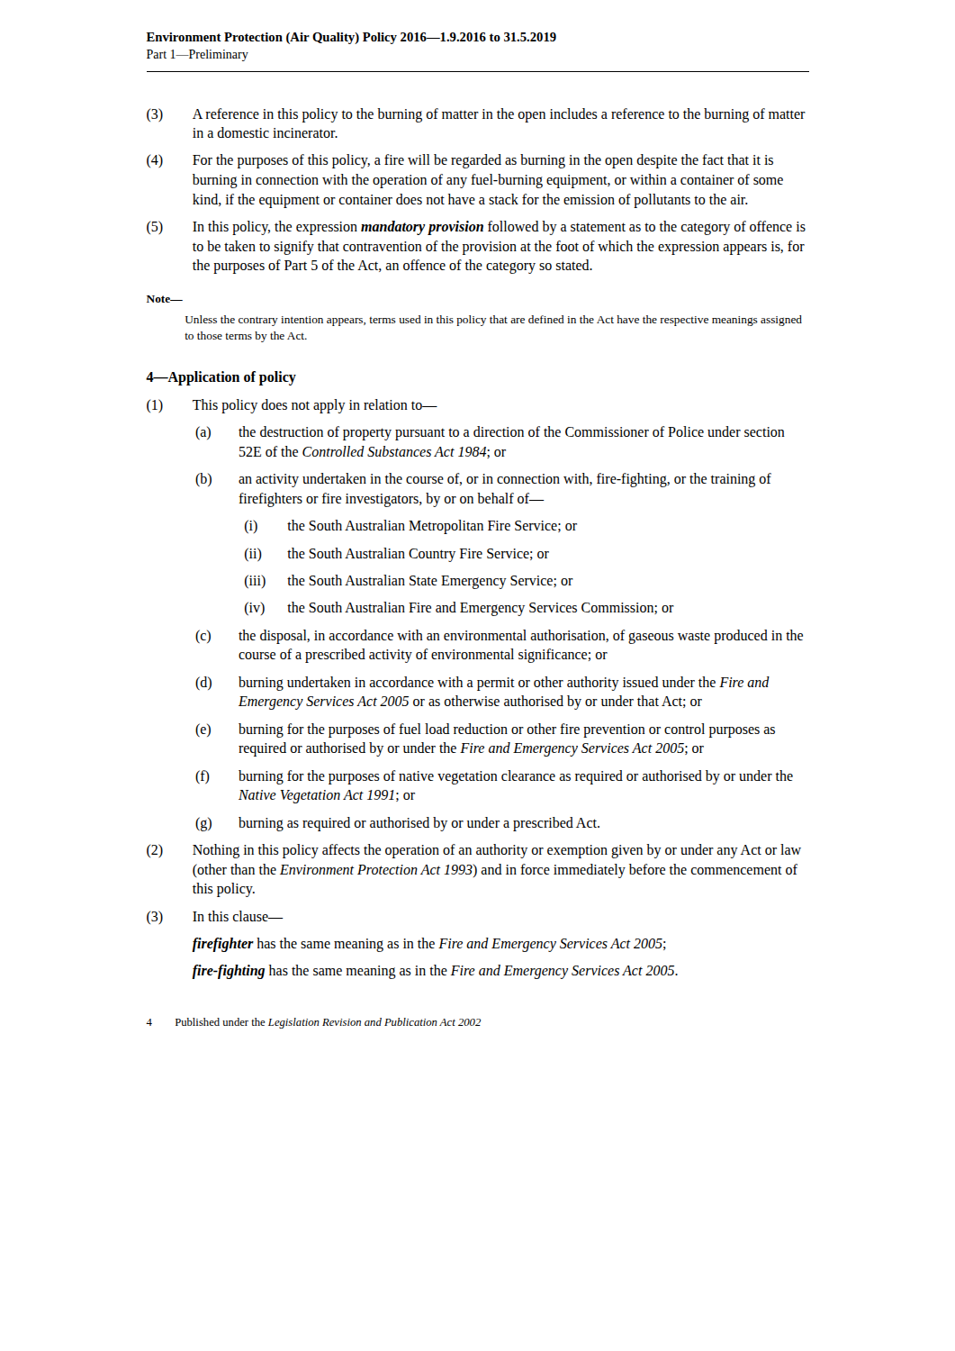Environment Protection (Air Quality) Policy 2016—1.9.2016 to 31.5.2019
Part 1—Preliminary
(3) A reference in this policy to the burning of matter in the open includes a reference to the burning of matter in a domestic incinerator.
(4) For the purposes of this policy, a fire will be regarded as burning in the open despite the fact that it is burning in connection with the operation of any fuel-burning equipment, or within a container of some kind, if the equipment or container does not have a stack for the emission of pollutants to the air.
(5) In this policy, the expression mandatory provision followed by a statement as to the category of offence is to be taken to signify that contravention of the provision at the foot of which the expression appears is, for the purposes of Part 5 of the Act, an offence of the category so stated.
Note—
Unless the contrary intention appears, terms used in this policy that are defined in the Act have the respective meanings assigned to those terms by the Act.
4—Application of policy
(1) This policy does not apply in relation to—
(a) the destruction of property pursuant to a direction of the Commissioner of Police under section 52E of the Controlled Substances Act 1984; or
(b) an activity undertaken in the course of, or in connection with, fire-fighting, or the training of firefighters or fire investigators, by or on behalf of—
(i) the South Australian Metropolitan Fire Service; or
(ii) the South Australian Country Fire Service; or
(iii) the South Australian State Emergency Service; or
(iv) the South Australian Fire and Emergency Services Commission; or
(c) the disposal, in accordance with an environmental authorisation, of gaseous waste produced in the course of a prescribed activity of environmental significance; or
(d) burning undertaken in accordance with a permit or other authority issued under the Fire and Emergency Services Act 2005 or as otherwise authorised by or under that Act; or
(e) burning for the purposes of fuel load reduction or other fire prevention or control purposes as required or authorised by or under the Fire and Emergency Services Act 2005; or
(f) burning for the purposes of native vegetation clearance as required or authorised by or under the Native Vegetation Act 1991; or
(g) burning as required or authorised by or under a prescribed Act.
(2) Nothing in this policy affects the operation of an authority or exemption given by or under any Act or law (other than the Environment Protection Act 1993) and in force immediately before the commencement of this policy.
(3) In this clause—
firefighter has the same meaning as in the Fire and Emergency Services Act 2005;
fire-fighting has the same meaning as in the Fire and Emergency Services Act 2005.
4
Published under the Legislation Revision and Publication Act 2002